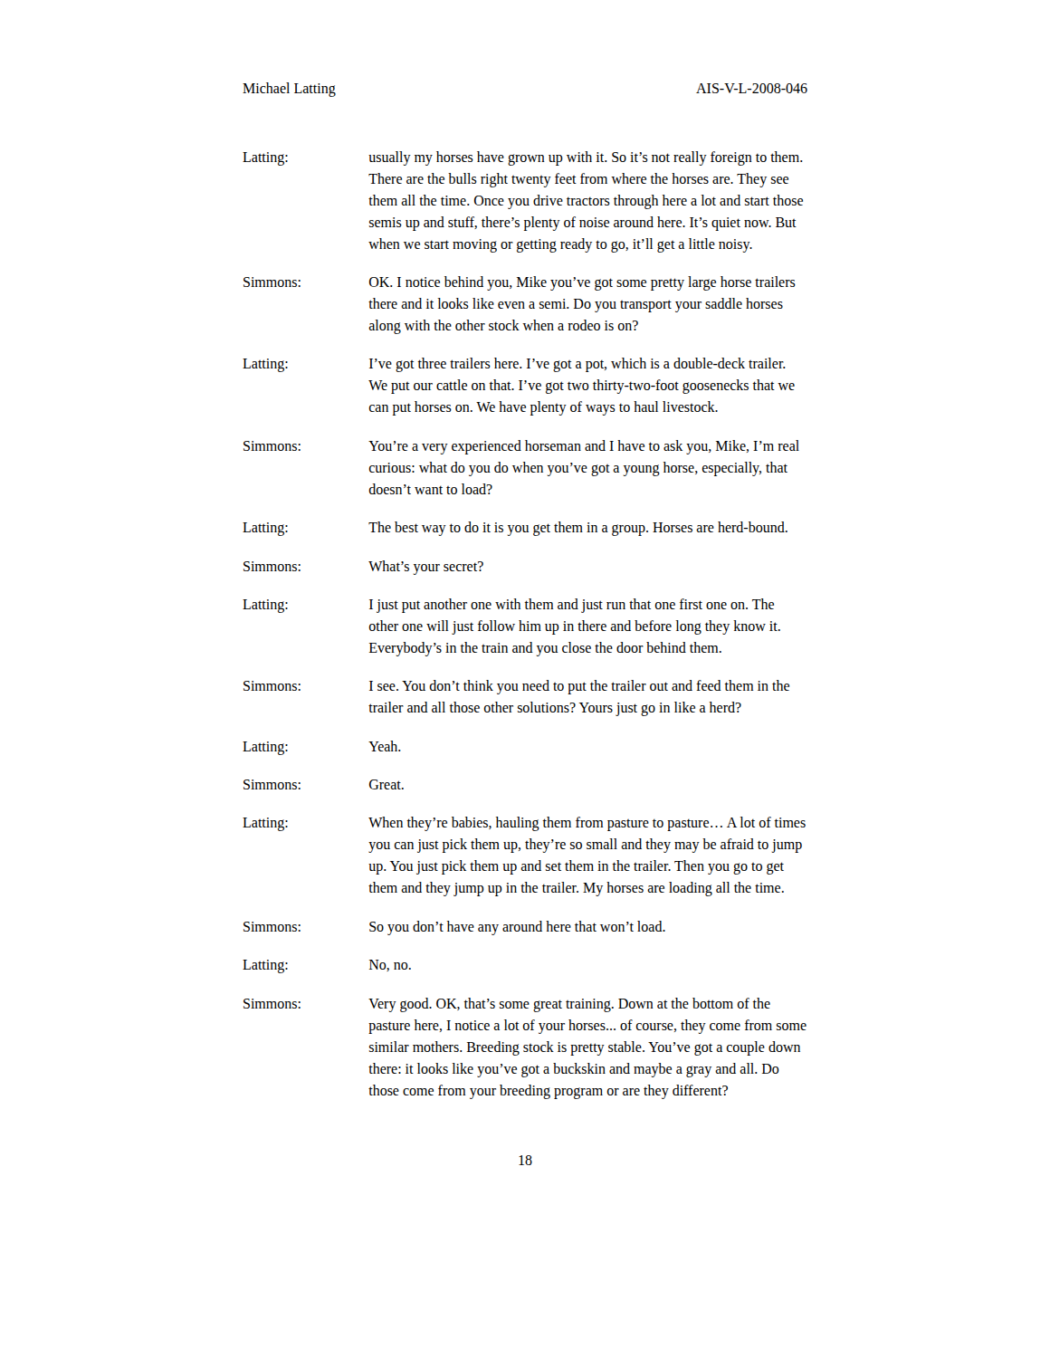Michael Latting
AIS-V-L-2008-046
| Latting: | usually my horses have grown up with it. So it’s not really foreign to them. There are the bulls right twenty feet from where the horses are. They see them all the time. Once you drive tractors through here a lot and start those semis up and stuff, there’s plenty of noise around here. It’s quiet now. But when we start moving or getting ready to go, it’ll get a little noisy. |
| Simmons: | OK. I notice behind you, Mike you’ve got some pretty large horse trailers there and it looks like even a semi. Do you transport your saddle horses along with the other stock when a rodeo is on? |
| Latting: | I’ve got three trailers here. I’ve got a pot, which is a double-deck trailer. We put our cattle on that. I’ve got two thirty-two-foot goosenecks that we can put horses on. We have plenty of ways to haul livestock. |
| Simmons: | You’re a very experienced horseman and I have to ask you, Mike, I’m real curious: what do you do when you’ve got a young horse, especially, that doesn’t want to load? |
| Latting: | The best way to do it is you get them in a group. Horses are herd-bound. |
| Simmons: | What’s your secret? |
| Latting: | I just put another one with them and just run that one first one on. The other one will just follow him up in there and before long they know it. Everybody’s in the train and you close the door behind them. |
| Simmons: | I see. You don’t think you need to put the trailer out and feed them in the trailer and all those other solutions? Yours just go in like a herd? |
| Latting: | Yeah. |
| Simmons: | Great. |
| Latting: | When they’re babies, hauling them from pasture to pasture… A lot of times you can just pick them up, they’re so small and they may be afraid to jump up. You just pick them up and set them in the trailer. Then you go to get them and they jump up in the trailer. My horses are loading all the time. |
| Simmons: | So you don’t have any around here that won’t load. |
| Latting: | No, no. |
| Simmons: | Very good. OK, that’s some great training. Down at the bottom of the pasture here, I notice a lot of your horses... of course, they come from some similar mothers. Breeding stock is pretty stable. You’ve got a couple down there: it looks like you’ve got a buckskin and maybe a gray and all. Do those come from your breeding program or are they different? |
18